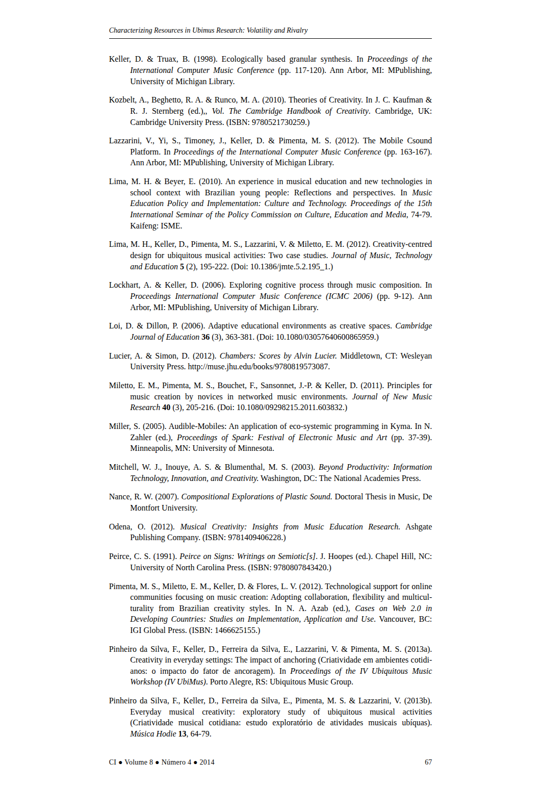Characterizing Resources in Ubimus Research: Volatility and Rivalry
Keller, D. & Truax, B. (1998). Ecologically based granular synthesis. In Proceedings of the International Computer Music Conference (pp. 117-120). Ann Arbor, MI: MPublishing, University of Michigan Library.
Kozbelt, A., Beghetto, R. A. & Runco, M. A. (2010). Theories of Creativity. In J. C. Kaufman & R. J. Sternberg (ed.),, Vol. The Cambridge Handbook of Creativity. Cambridge, UK: Cambridge University Press. (ISBN: 9780521730259.)
Lazzarini, V., Yi, S., Timoney, J., Keller, D. & Pimenta, M. S. (2012). The Mobile Csound Platform. In Proceedings of the International Computer Music Conference (pp. 163-167). Ann Arbor, MI: MPublishing, University of Michigan Library.
Lima, M. H. & Beyer, E. (2010). An experience in musical education and new technologies in school context with Brazilian young people: Reflections and perspectives. In Music Education Policy and Implementation: Culture and Technology. Proceedings of the 15th International Seminar of the Policy Commission on Culture, Education and Media, 74-79. Kaifeng: ISME.
Lima, M. H., Keller, D., Pimenta, M. S., Lazzarini, V. & Miletto, E. M. (2012). Creativity-centred design for ubiquitous musical activities: Two case studies. Journal of Music, Technology and Education 5 (2), 195-222. (Doi: 10.1386/jmte.5.2.195_1.)
Lockhart, A. & Keller, D. (2006). Exploring cognitive process through music composition. In Proceedings International Computer Music Conference (ICMC 2006) (pp. 9-12). Ann Arbor, MI: MPublishing, University of Michigan Library.
Loi, D. & Dillon, P. (2006). Adaptive educational environments as creative spaces. Cambridge Journal of Education 36 (3), 363-381. (Doi: 10.1080/03057640600865959.)
Lucier, A. & Simon, D. (2012). Chambers: Scores by Alvin Lucier. Middletown, CT: Wesleyan University Press. http://muse.jhu.edu/books/9780819573087.
Miletto, E. M., Pimenta, M. S., Bouchet, F., Sansonnet, J.-P. & Keller, D. (2011). Principles for music creation by novices in networked music environments. Journal of New Music Research 40 (3), 205-216. (Doi: 10.1080/09298215.2011.603832.)
Miller, S. (2005). Audible-Mobiles: An application of eco-systemic programming in Kyma. In N. Zahler (ed.), Proceedings of Spark: Festival of Electronic Music and Art (pp. 37-39). Minneapolis, MN: University of Minnesota.
Mitchell, W. J., Inouye, A. S. & Blumenthal, M. S. (2003). Beyond Productivity: Information Technology, Innovation, and Creativity. Washington, DC: The National Academies Press.
Nance, R. W. (2007). Compositional Explorations of Plastic Sound. Doctoral Thesis in Music, De Montfort University.
Odena, O. (2012). Musical Creativity: Insights from Music Education Research. Ashgate Publishing Company. (ISBN: 9781409406228.)
Peirce, C. S. (1991). Peirce on Signs: Writings on Semiotic[s]. J. Hoopes (ed.). Chapel Hill, NC: University of North Carolina Press. (ISBN: 9780807843420.)
Pimenta, M. S., Miletto, E. M., Keller, D. & Flores, L. V. (2012). Technological support for online communities focusing on music creation: Adopting collaboration, flexibility and multiculturality from Brazilian creativity styles. In N. A. Azab (ed.), Cases on Web 2.0 in Developing Countries: Studies on Implementation, Application and Use. Vancouver, BC: IGI Global Press. (ISBN: 1466625155.)
Pinheiro da Silva, F., Keller, D., Ferreira da Silva, E., Lazzarini, V. & Pimenta, M. S. (2013a). Creativity in everyday settings: The impact of anchoring (Criatividade em ambientes cotidianos: o impacto do fator de ancoragem). In Proceedings of the IV Ubiquitous Music Workshop (IV UbiMus). Porto Alegre, RS: Ubiquitous Music Group.
Pinheiro da Silva, F., Keller, D., Ferreira da Silva, E., Pimenta, M. S. & Lazzarini, V. (2013b). Everyday musical creativity: exploratory study of ubiquitous musical activities (Criatividade musical cotidiana: estudo exploratório de atividades musicais ubíquas). Música Hodie 13, 64-79.
CI ● Volume 8 ● Número 4 ● 2014
67